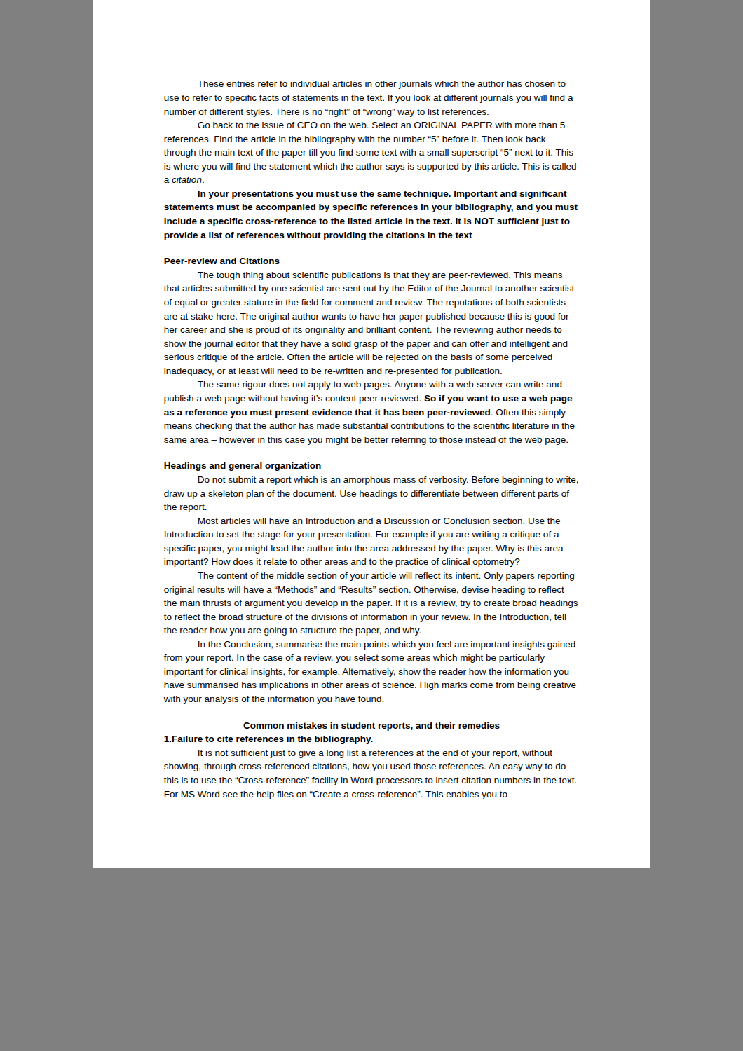These entries refer to individual articles in other journals which the author has chosen to use to refer to specific facts of statements in the text. If you look at different journals you will find a number of different styles. There is no “right” of “wrong” way to list references.
Go back to the issue of CEO on the web. Select an ORIGINAL PAPER with more than 5 references. Find the article in the bibliography with the number “5” before it. Then look back through the main text of the paper till you find some text with a small superscript “5” next to it. This is where you will find the statement which the author says is supported by this article. This is called a citation.
In your presentations you must use the same technique. Important and significant statements must be accompanied by specific references in your bibliography, and you must include a specific cross-reference to the listed article in the text. It is NOT sufficient just to provide a list of references without providing the citations in the text
Peer-review and Citations
The tough thing about scientific publications is that they are peer-reviewed. This means that articles submitted by one scientist are sent out by the Editor of the Journal to another scientist of equal or greater stature in the field for comment and review. The reputations of both scientists are at stake here. The original author wants to have her paper published because this is good for her career and she is proud of its originality and brilliant content. The reviewing author needs to show the journal editor that they have a solid grasp of the paper and can offer and intelligent and serious critique of the article. Often the article will be rejected on the basis of some perceived inadequacy, or at least will need to be re-written and re-presented for publication.
The same rigour does not apply to web pages. Anyone with a web-server can write and publish a web page without having it’s content peer-reviewed. So if you want to use a web page as a reference you must present evidence that it has been peer-reviewed. Often this simply means checking that the author has made substantial contributions to the scientific literature in the same area – however in this case you might be better referring to those instead of the web page.
Headings and general organization
Do not submit a report which is an amorphous mass of verbosity. Before beginning to write, draw up a skeleton plan of the document. Use headings to differentiate between different parts of the report.
Most articles will have an Introduction and a Discussion or Conclusion section. Use the Introduction to set the stage for your presentation. For example if you are writing a critique of a specific paper, you might lead the author into the area addressed by the paper. Why is this area important? How does it relate to other areas and to the practice of clinical optometry?
The content of the middle section of your article will reflect its intent. Only papers reporting original results will have a “Methods” and “Results” section. Otherwise, devise heading to reflect the main thrusts of argument you develop in the paper. If it is a review, try to create broad headings to reflect the broad structure of the divisions of information in your review. In the Introduction, tell the reader how you are going to structure the paper, and why.
In the Conclusion, summarise the main points which you feel are important insights gained from your report. In the case of a review, you select some areas which might be particularly important for clinical insights, for example. Alternatively, show the reader how the information you have summarised has implications in other areas of science. High marks come from being creative with your analysis of the information you have found.
Common mistakes in student reports, and their remedies
1.Failure to cite references in the bibliography.
It is not sufficient just to give a long list a references at the end of your report, without showing, through cross-referenced citations, how you used those references. An easy way to do this is to use the “Cross-reference” facility in Word-processors to insert citation numbers in the text. For MS Word see the help files on “Create a cross-reference”. This enables you to